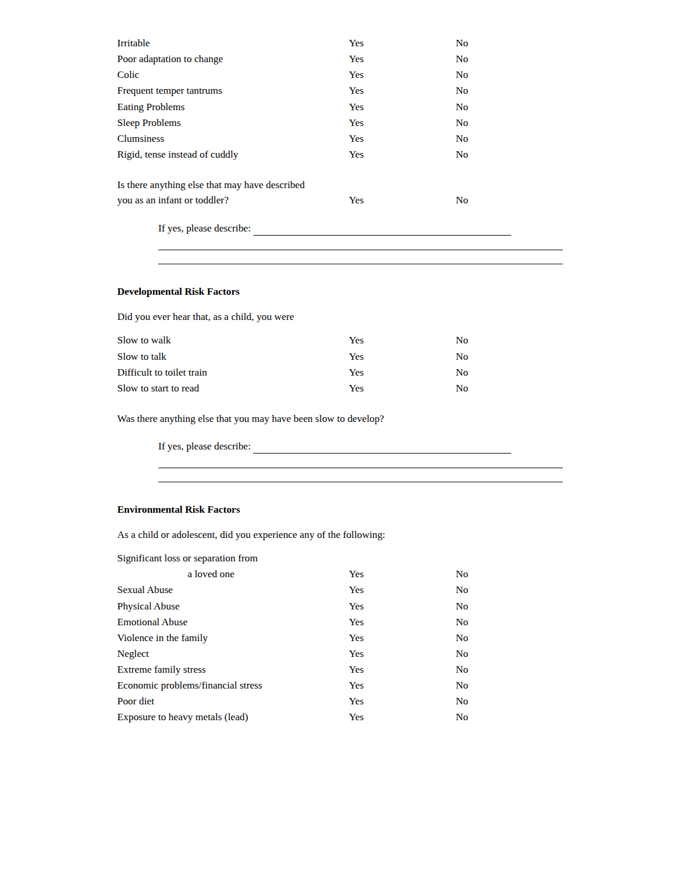| Irritable | Yes | No |
| Poor adaptation to change | Yes | No |
| Colic | Yes | No |
| Frequent temper tantrums | Yes | No |
| Eating Problems | Yes | No |
| Sleep Problems | Yes | No |
| Clumsiness | Yes | No |
| Rigid, tense instead of cuddly | Yes | No |
Is there anything else that may have described
| you as an infant or toddler? | Yes | No |
If yes, please describe:
Developmental Risk Factors
Did you ever hear that, as a child, you were
| Slow to walk | Yes | No |
| Slow to talk | Yes | No |
| Difficult to toilet train | Yes | No |
| Slow to start to read | Yes | No |
Was there anything else that you may have been slow to develop?
If yes, please describe:
Environmental Risk Factors
As a child or adolescent, did you experience any of the following:
| Significant loss or separation from | | |
| a loved one | Yes | No |
| Sexual Abuse | Yes | No |
| Physical Abuse | Yes | No |
| Emotional Abuse | Yes | No |
| Violence in the family | Yes | No |
| Neglect | Yes | No |
| Extreme family stress | Yes | No |
| Economic problems/financial stress | Yes | No |
| Poor diet | Yes | No |
| Exposure to heavy metals (lead) | Yes | No |